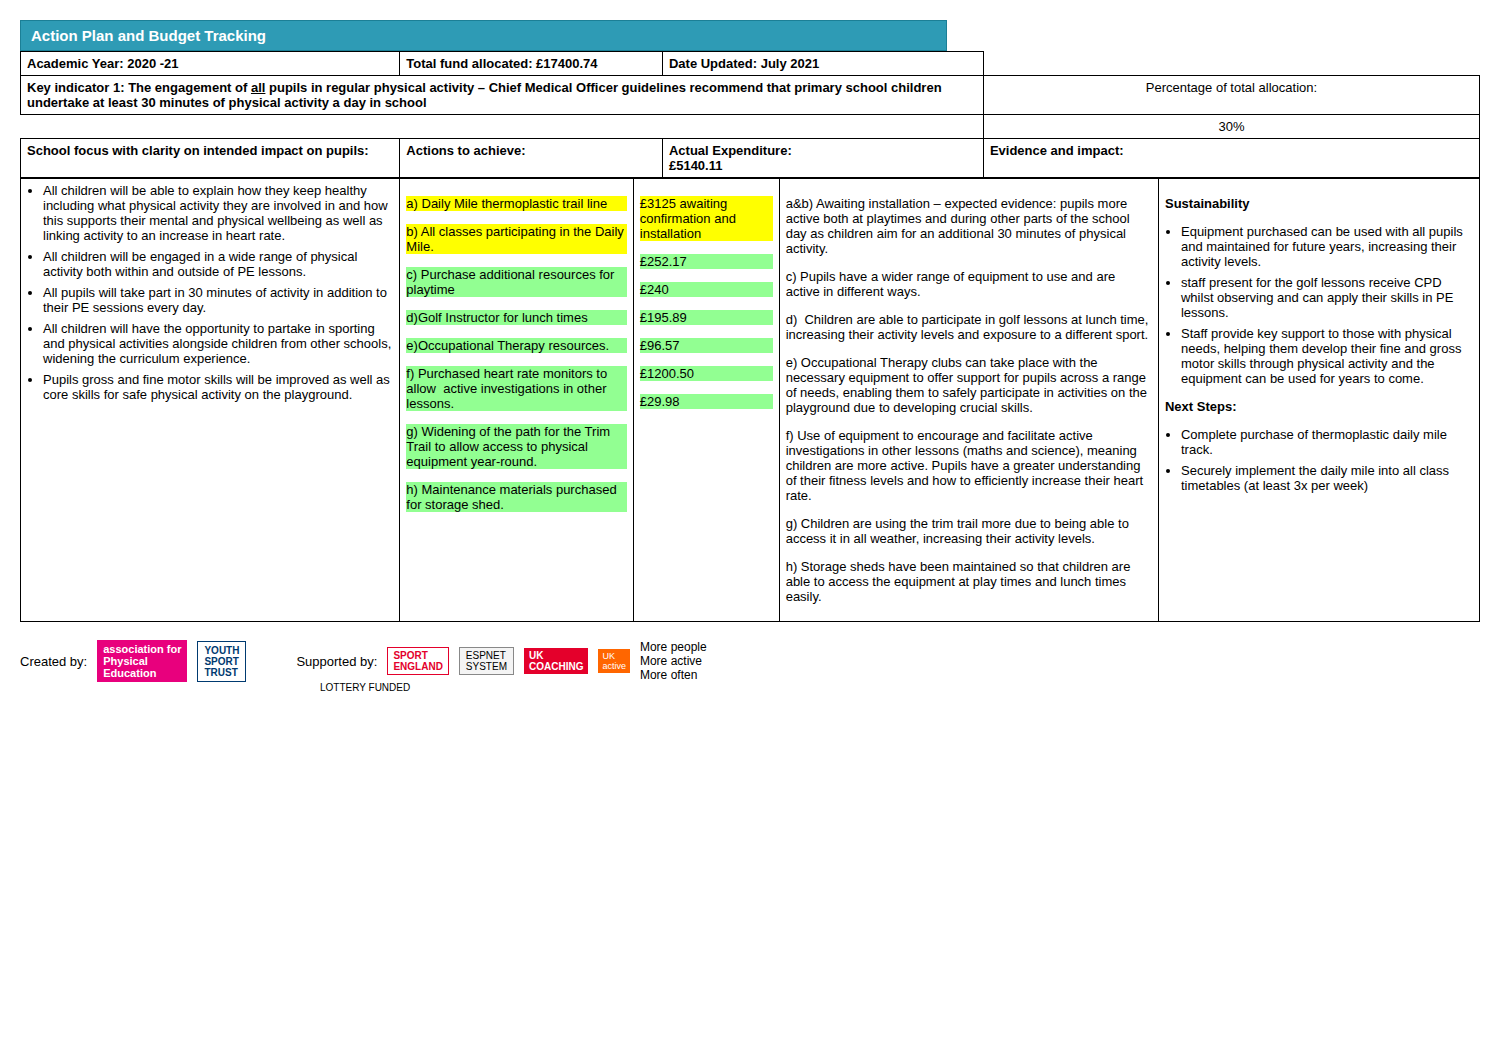Action Plan and Budget Tracking
| Academic Year: 2020 -21 | Total fund allocated: £17400.74 | Date Updated: July 2021 | |
| Key indicator 1: The engagement of all pupils in regular physical activity – Chief Medical Officer guidelines recommend that primary school children undertake at least 30 minutes of physical activity a day in school | Percentage of total allocation: |
| | 30% |
| School focus with clarity on intended impact on pupils : | Actions to achieve: | Actual Expenditure: £5140.11 | Evidence and impact: |
| All children will be able to explain how they keep healthy including what physical activity they are involved in and how this supports their mental and physical wellbeing as well as linking activity to an increase in heart rate. All children will be engaged in a wide range of physical activity both within and outside of PE lessons. All pupils will take part in 30 minutes of activity in addition to their PE sessions every day. All children will have the opportunity to partake in sporting and physical activities alongside children from other schools, widening the curriculum experience. Pupils gross and fine motor skills will be improved as well as core skills for safe physical activity on the playground. | a) Daily Mile thermoplastic trail line b) All classes participating in the Daily Mile. c) Purchase additional resources for playtime d)Golf Instructor for lunch times e)Occupational Therapy resources. f) Purchased heart rate monitors to allow active investigations in other lessons. g) Widening of the path for the Trim Trail to allow access to physical equipment year-round. h) Maintenance materials purchased for storage shed. | £3125 awaiting confirmation and installation £252.17 £240 £195.89 £96.57 £1200.50 £29.98 | a&b) Awaiting installation – expected evidence: pupils more active both at playtimes and during other parts of the school day as children aim for an additional 30 minutes of physical activity. c) Pupils have a wider range of equipment to use and are active in different ways. d) Children are able to participate in golf lessons at lunch time, increasing their activity levels and exposure to a different sport. e) Occupational Therapy clubs can take place with the necessary equipment to offer support for pupils across a range of needs, enabling them to safely participate in activities on the playground due to developing crucial skills. f) Use of equipment to encourage and facilitate active investigations in other lessons (maths and science), meaning children are more active. Pupils have a greater understanding of their fitness levels and how to efficiently increase their heart rate. g) Children are using the trim trail more due to being able to access it in all weather, increasing their activity levels. h) Storage sheds have been maintained so that children are able to access the equipment at play times and lunch times easily. | Sustainability Equipment purchased can be used with all pupils and maintained for future years, increasing their activity levels. staff present for the golf lessons receive CPD whilst observing and can apply their skills in PE lessons. Staff provide key support to those with physical needs, helping them develop their fine and gross motor skills through physical activity and the equipment can be used for years to come. Next Steps: Complete purchase of thermoplastic daily mile track. Securely implement the daily mile into all class timetables (at least 3x per week) |
Created by: association for
Physical
Education YOUTH
SPORT
TRUST Supported by: SPORT
ENGLAND ESPNET
SYSTEM UK
COACHING UK
active More people
More active
More often
LOTTERY FUNDED